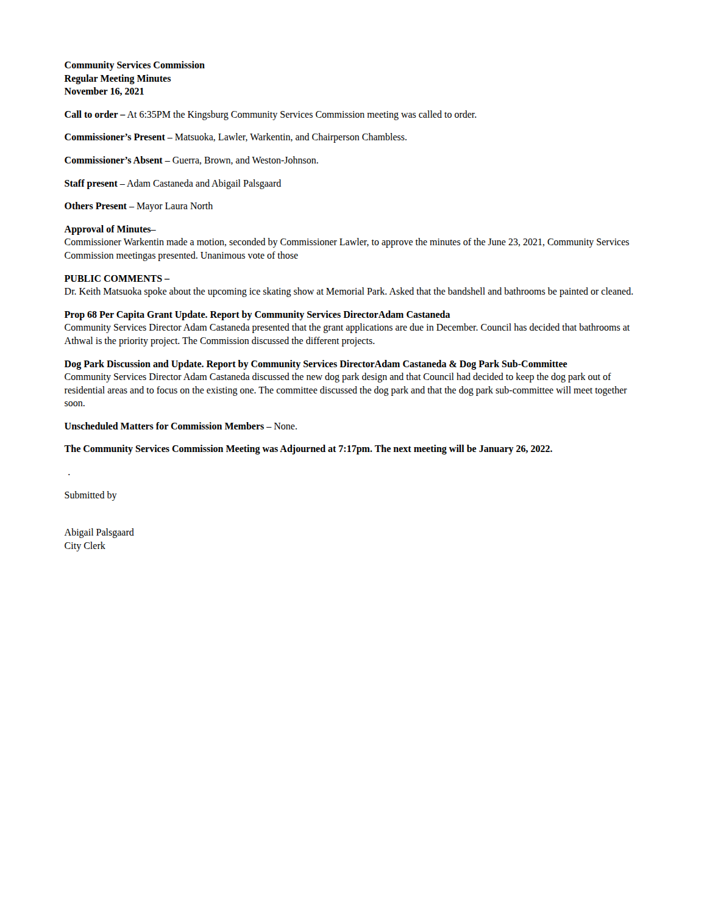Community Services Commission
Regular Meeting Minutes
November 16, 2021
Call to order – At 6:35PM the Kingsburg Community Services Commission meeting was called to order.
Commissioner’s Present – Matsuoka, Lawler, Warkentin, and Chairperson Chambless.
Commissioner’s Absent – Guerra, Brown, and Weston-Johnson.
Staff present – Adam Castaneda and Abigail Palsgaard
Others Present – Mayor Laura North
Approval of Minutes–
Commissioner Warkentin made a motion, seconded by Commissioner Lawler, to approve the minutes of the June 23, 2021, Community Services Commission meetingas presented. Unanimous vote of those
PUBLIC COMMENTS –
Dr. Keith Matsuoka spoke about the upcoming ice skating show at Memorial Park. Asked that the bandshell and bathrooms be painted or cleaned.
Prop 68 Per Capita Grant Update. Report by Community Services DirectorAdam Castaneda
Community Services Director Adam Castaneda presented that the grant applications are due in December. Council has decided that bathrooms at Athwal is the priority project. The Commission discussed the different projects.
Dog Park Discussion and Update. Report by Community Services DirectorAdam Castaneda & Dog Park Sub-Committee
Community Services Director Adam Castaneda discussed the new dog park design and that Council had decided to keep the dog park out of residential areas and to focus on the existing one. The committee discussed the dog park and that the dog park sub-committee will meet together soon.
Unscheduled Matters for Commission Members – None.
The Community Services Commission Meeting was Adjourned at 7:17pm. The next meeting will be January 26, 2022.
.
Submitted by
Abigail Palsgaard
City Clerk